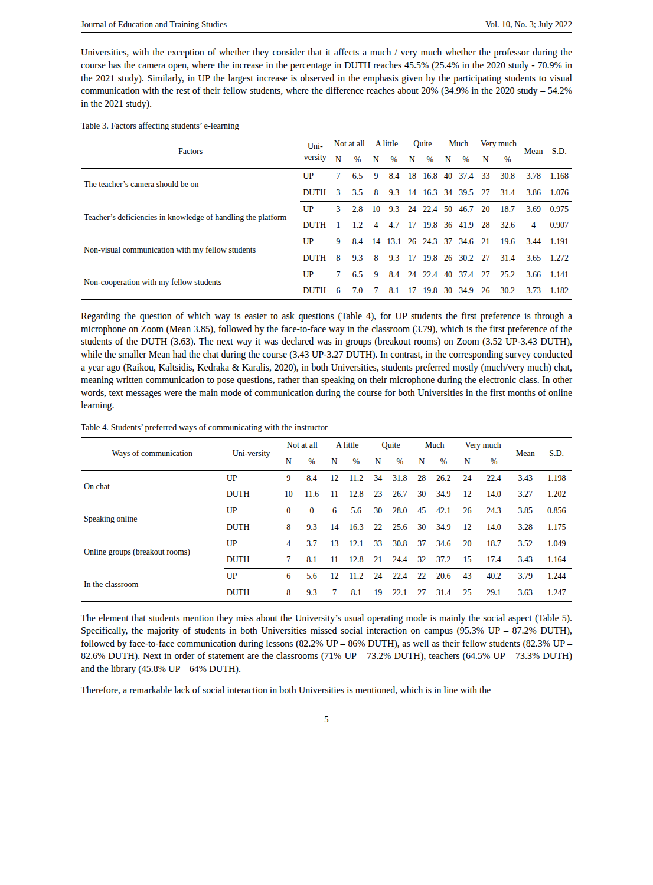Journal of Education and Training Studies Vol. 10, No. 3; July 2022
Universities, with the exception of whether they consider that it affects a much / very much whether the professor during the course has the camera open, where the increase in the percentage in DUTH reaches 45.5% (25.4% in the 2020 study - 70.9% in the 2021 study). Similarly, in UP the largest increase is observed in the emphasis given by the participating students to visual communication with the rest of their fellow students, where the difference reaches about 20% (34.9% in the 2020 study – 54.2% in the 2021 study).
Table 3. Factors affecting students’ e-learning
| Factors | Uni- versity | Not at all | A little | Quite | Much | Very much | Mean | S.D. |
| --- | --- | --- | --- | --- | --- | --- | --- | --- |
| N | % | N | % | N | % | N | % | N | % |
| The teacher’s camera should be on | UP | 7 | 6.5 | 9 | 8.4 | 18 | 16.8 | 40 | 37.4 | 33 | 30.8 | 3.78 | 1.168 |
| DUTH | 3 | 3.5 | 8 | 9.3 | 14 | 16.3 | 34 | 39.5 | 27 | 31.4 | 3.86 | 1.076 |
| Teacher’s deficiencies in knowledge of handling the platform | UP | 3 | 2.8 | 10 | 9.3 | 24 | 22.4 | 50 | 46.7 | 20 | 18.7 | 3.69 | 0.975 |
| DUTH | 1 | 1.2 | 4 | 4.7 | 17 | 19.8 | 36 | 41.9 | 28 | 32.6 | 4 | 0.907 |
| Non-visual communication with my fellow students | UP | 9 | 8.4 | 14 | 13.1 | 26 | 24.3 | 37 | 34.6 | 21 | 19.6 | 3.44 | 1.191 |
| DUTH | 8 | 9.3 | 8 | 9.3 | 17 | 19.8 | 26 | 30.2 | 27 | 31.4 | 3.65 | 1.272 |
| Non-cooperation with my fellow students | UP | 7 | 6.5 | 9 | 8.4 | 24 | 22.4 | 40 | 37.4 | 27 | 25.2 | 3.66 | 1.141 |
| DUTH | 6 | 7.0 | 7 | 8.1 | 17 | 19.8 | 30 | 34.9 | 26 | 30.2 | 3.73 | 1.182 |
Regarding the question of which way is easier to ask questions (Table 4), for UP students the first preference is through a microphone on Zoom (Mean 3.85), followed by the face-to-face way in the classroom (3.79), which is the first preference of the students of the DUTH (3.63). The next way it was declared was in groups (breakout rooms) on Zoom (3.52 UP-3.43 DUTH), while the smaller Mean had the chat during the course (3.43 UP-3.27 DUTH). In contrast, in the corresponding survey conducted a year ago (Raikou, Kaltsidis, Kedraka & Karalis, 2020), in both Universities, students preferred mostly (much/very much) chat, meaning written communication to pose questions, rather than speaking on their microphone during the electronic class. In other words, text messages were the main mode of communication during the course for both Universities in the first months of online learning.
Table 4. Students’ preferred ways of communicating with the instructor
| Ways of communication | Uni-versity | Not at all | A little | Quite | Much | Very much | Mean | S.D. |
| --- | --- | --- | --- | --- | --- | --- | --- | --- |
| N | % | N | % | N | % | N | % | N | % |
| On chat | UP | 9 | 8.4 | 12 | 11.2 | 34 | 31.8 | 28 | 26.2 | 24 | 22.4 | 3.43 | 1.198 |
| DUTH | 10 | 11.6 | 11 | 12.8 | 23 | 26.7 | 30 | 34.9 | 12 | 14.0 | 3.27 | 1.202 |
| Speaking online | UP | 0 | 0 | 6 | 5.6 | 30 | 28.0 | 45 | 42.1 | 26 | 24.3 | 3.85 | 0.856 |
| DUTH | 8 | 9.3 | 14 | 16.3 | 22 | 25.6 | 30 | 34.9 | 12 | 14.0 | 3.28 | 1.175 |
| Online groups (breakout rooms) | UP | 4 | 3.7 | 13 | 12.1 | 33 | 30.8 | 37 | 34.6 | 20 | 18.7 | 3.52 | 1.049 |
| DUTH | 7 | 8.1 | 11 | 12.8 | 21 | 24.4 | 32 | 37.2 | 15 | 17.4 | 3.43 | 1.164 |
| In the classroom | UP | 6 | 5.6 | 12 | 11.2 | 24 | 22.4 | 22 | 20.6 | 43 | 40.2 | 3.79 | 1.244 |
| DUTH | 8 | 9.3 | 7 | 8.1 | 19 | 22.1 | 27 | 31.4 | 25 | 29.1 | 3.63 | 1.247 |
The element that students mention they miss about the University’s usual operating mode is mainly the social aspect (Table 5). Specifically, the majority of students in both Universities missed social interaction on campus (95.3% UP – 87.2% DUTH), followed by face-to-face communication during lessons (82.2% UP – 86% DUTH), as well as their fellow students (82.3% UP – 82.6% DUTH). Next in order of statement are the classrooms (71% UP – 73.2% DUTH), teachers (64.5% UP – 73.3% DUTH) and the library (45.8% UP – 64% DUTH).
Therefore, a remarkable lack of social interaction in both Universities is mentioned, which is in line with the
5